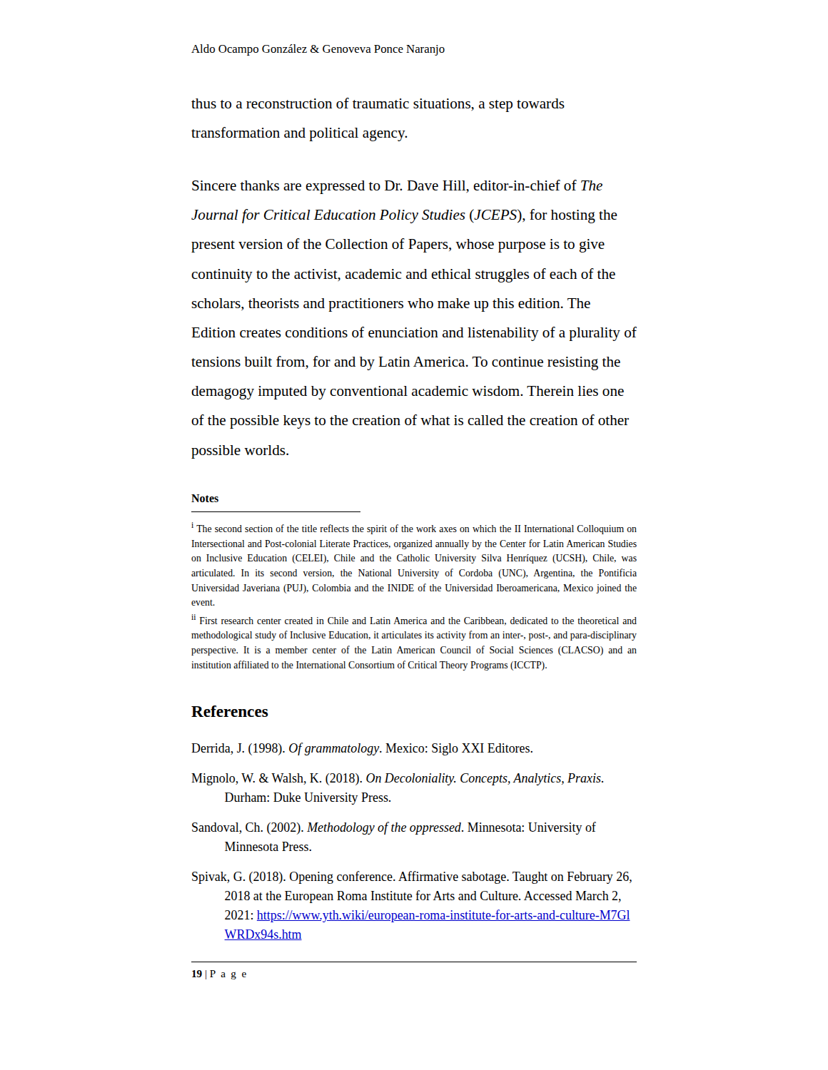Aldo Ocampo González & Genoveva Ponce Naranjo
thus to a reconstruction of traumatic situations, a step towards transformation and political agency.
Sincere thanks are expressed to Dr. Dave Hill, editor-in-chief of The Journal for Critical Education Policy Studies (JCEPS), for hosting the present version of the Collection of Papers, whose purpose is to give continuity to the activist, academic and ethical struggles of each of the scholars, theorists and practitioners who make up this edition. The Edition creates conditions of enunciation and listenability of a plurality of tensions built from, for and by Latin America. To continue resisting the demagogy imputed by conventional academic wisdom. Therein lies one of the possible keys to the creation of what is called the creation of other possible worlds.
Notes
i The second section of the title reflects the spirit of the work axes on which the II International Colloquium on Intersectional and Post-colonial Literate Practices, organized annually by the Center for Latin American Studies on Inclusive Education (CELEI), Chile and the Catholic University Silva Henríquez (UCSH), Chile, was articulated. In its second version, the National University of Cordoba (UNC), Argentina, the Pontificia Universidad Javeriana (PUJ), Colombia and the INIDE of the Universidad Iberoamericana, Mexico joined the event.
ii First research center created in Chile and Latin America and the Caribbean, dedicated to the theoretical and methodological study of Inclusive Education, it articulates its activity from an inter-, post-, and para-disciplinary perspective. It is a member center of the Latin American Council of Social Sciences (CLACSO) and an institution affiliated to the International Consortium of Critical Theory Programs (ICCTP).
References
Derrida, J. (1998). Of grammatology. Mexico: Siglo XXI Editores.
Mignolo, W. & Walsh, K. (2018). On Decoloniality. Concepts, Analytics, Praxis. Durham: Duke University Press.
Sandoval, Ch. (2002). Methodology of the oppressed. Minnesota: University of Minnesota Press.
Spivak, G. (2018). Opening conference. Affirmative sabotage. Taught on February 26, 2018 at the European Roma Institute for Arts and Culture. Accessed March 2, 2021: https://www.yth.wiki/european-roma-institute-for-arts-and-culture-M7GlWRDx94s.htm
19 | P a g e